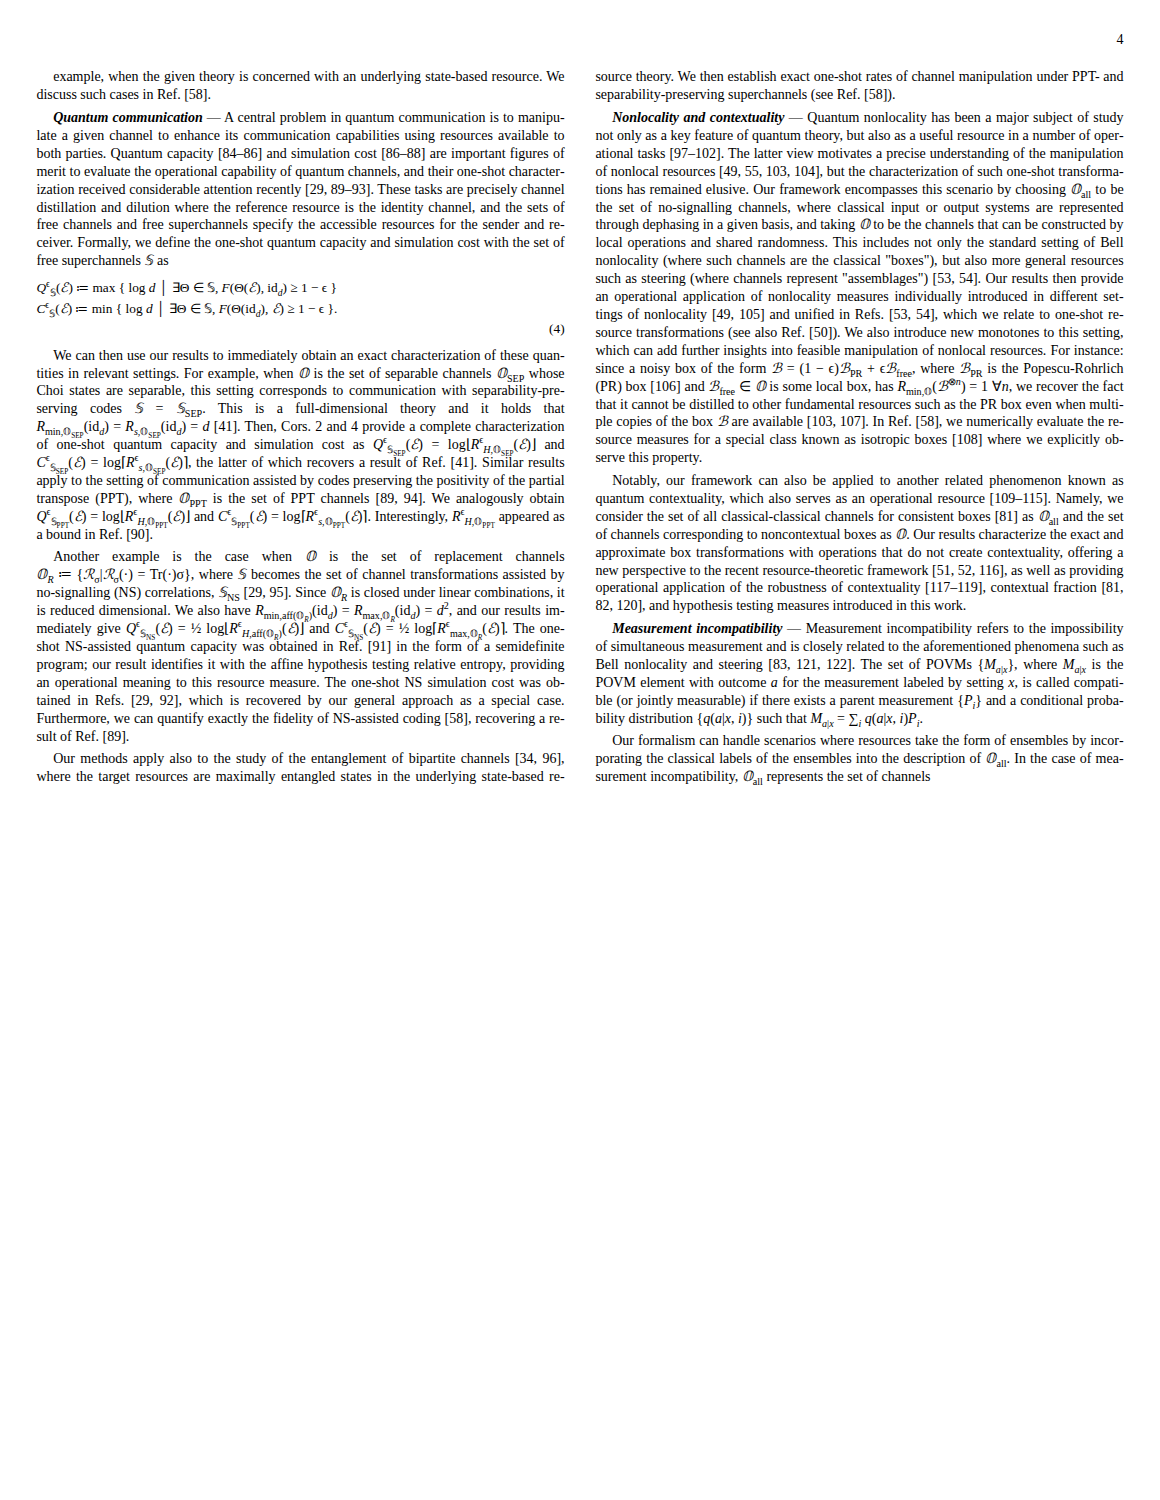4
example, when the given theory is concerned with an underlying state-based resource. We discuss such cases in Ref. [58].
Quantum communication — A central problem in quantum communication is to manipulate a given channel to enhance its communication capabilities using resources available to both parties. Quantum capacity [84–86] and simulation cost [86–88] are important figures of merit to evaluate the operational capability of quantum channels, and their one-shot characterization received considerable attention recently [29, 89–93]. These tasks are precisely channel distillation and dilution where the reference resource is the identity channel, and the sets of free channels and free superchannels specify the accessible resources for the sender and receiver. Formally, we define the one-shot quantum capacity and simulation cost with the set of free superchannels 𝕊 as
Qϵ𝕊(ℰ) ≔ max { log d │ ∃Θ ∈ 𝕊, F(Θ(ℰ), idd) ≥ 1 − ϵ } Cϵ𝕊(ℰ) ≔ min { log d │ ∃Θ ∈ 𝕊, F(Θ(idd), ℰ) ≥ 1 − ϵ }. (4)
We can then use our results to immediately obtain an exact characterization of these quantities in relevant settings. For example, when 𝕆 is the set of separable channels 𝕆SEP whose Choi states are separable, this setting corresponds to communication with separability-preserving codes 𝕊 = 𝕊SEP. This is a full-dimensional theory and it holds that Rmin,𝕆SEP(idd) = Rs,𝕆SEP(idd) = d [41]. Then, Cors. 2 and 4 provide a complete characterization of one-shot quantum capacity and simulation cost as Qϵ𝕊SEP(ℰ) = log⌊RϵH,𝕆SEP(ℰ)⌋ and Cϵ𝕊SEP(ℰ) = log⌈Rϵs,𝕆SEP(ℰ)⌉, the latter of which recovers a result of Ref. [41]. Similar results apply to the setting of communication assisted by codes preserving the positivity of the partial transpose (PPT), where 𝕆PPT is the set of PPT channels [89, 94]. We analogously obtain Qϵ𝕊PPT(ℰ) = log⌊RϵH,𝕆PPT(ℰ)⌋ and Cϵ𝕊PPT(ℰ) = log⌈Rϵs,𝕆PPT(ℰ)⌉. Interestingly, RϵH,𝕆PPT appeared as a bound in Ref. [90].
Another example is the case when 𝕆 is the set of replacement channels 𝕆R ≔ {ℛσ|ℛσ(·) = Tr(·)σ}, where 𝕊 becomes the set of channel transformations assisted by no-signalling (NS) correlations, 𝕊NS [29, 95]. Since 𝕆R is closed under linear combinations, it is reduced dimensional. We also have Rmin,aff(𝕆R)(idd) = Rmax,𝕆R(idd) = d2, and our results immediately give Qϵ𝕊NS(ℰ) = ½ log⌊RϵH,aff(𝕆R)(ℰ)⌋ and Cϵ𝕊NS(ℰ) = ½ log⌈Rϵmax,𝕆R(ℰ)⌉. The one-shot NS-assisted quantum capacity was obtained in Ref. [91] in the form of a semidefinite program; our result identifies it with the affine hypothesis testing relative entropy, providing an operational meaning to this resource measure. The one-shot NS simulation cost was obtained in Refs. [29, 92], which is recovered by our general approach as a special case. Furthermore, we can quantify exactly the fidelity of NS-assisted coding [58], recovering a result of Ref. [89].
Our methods apply also to the study of the entanglement of bipartite channels [34, 96], where the target resources are maximally entangled states in the underlying state-based resource theory. We then establish exact one-shot rates of channel manipulation under PPT- and separability-preserving superchannels (see Ref. [58]).
Nonlocality and contextuality — Quantum nonlocality has been a major subject of study not only as a key feature of quantum theory, but also as a useful resource in a number of operational tasks [97–102]. The latter view motivates a precise understanding of the manipulation of nonlocal resources [49, 55, 103, 104], but the characterization of such one-shot transformations has remained elusive. Our framework encompasses this scenario by choosing 𝕆all to be the set of no-signalling channels, where classical input or output systems are represented through dephasing in a given basis, and taking 𝕆 to be the channels that can be constructed by local operations and shared randomness. This includes not only the standard setting of Bell nonlocality (where such channels are the classical "boxes"), but also more general resources such as steering (where channels represent "assemblages") [53, 54]. Our results then provide an operational application of nonlocality measures individually introduced in different settings of nonlocality [49, 105] and unified in Refs. [53, 54], which we relate to one-shot resource transformations (see also Ref. [50]). We also introduce new monotones to this setting, which can add further insights into feasible manipulation of nonlocal resources. For instance: since a noisy box of the form ℬ = (1 − ϵ)ℬPR + ϵℬfree, where ℬPR is the Popescu-Rohrlich (PR) box [106] and ℬfree ∈ 𝕆 is some local box, has Rmin,𝕆(ℬ⊗n) = 1 ∀n, we recover the fact that it cannot be distilled to other fundamental resources such as the PR box even when multiple copies of the box ℬ are available [103, 107]. In Ref. [58], we numerically evaluate the resource measures for a special class known as isotropic boxes [108] where we explicitly observe this property.
Notably, our framework can also be applied to another related phenomenon known as quantum contextuality, which also serves as an operational resource [109–115]. Namely, we consider the set of all classical-classical channels for consistent boxes [81] as 𝕆all and the set of channels corresponding to noncontextual boxes as 𝕆. Our results characterize the exact and approximate box transformations with operations that do not create contextuality, offering a new perspective to the recent resource-theoretic framework [51, 52, 116], as well as providing operational application of the robustness of contextuality [117–119], contextual fraction [81, 82, 120], and hypothesis testing measures introduced in this work.
Measurement incompatibility — Measurement incompatibility refers to the impossibility of simultaneous measurement and is closely related to the aforementioned phenomena such as Bell nonlocality and steering [83, 121, 122]. The set of POVMs {Ma|x}, where Ma|x is the POVM element with outcome a for the measurement labeled by setting x, is called compatible (or jointly measurable) if there exists a parent measurement {Pi} and a conditional probability distribution {q(a|x, i)} such that Ma|x = ∑i q(a|x, i)Pi.
Our formalism can handle scenarios where resources take the form of ensembles by incorporating the classical labels of the ensembles into the description of 𝕆all. In the case of measurement incompatibility, 𝕆all represents the set of channels